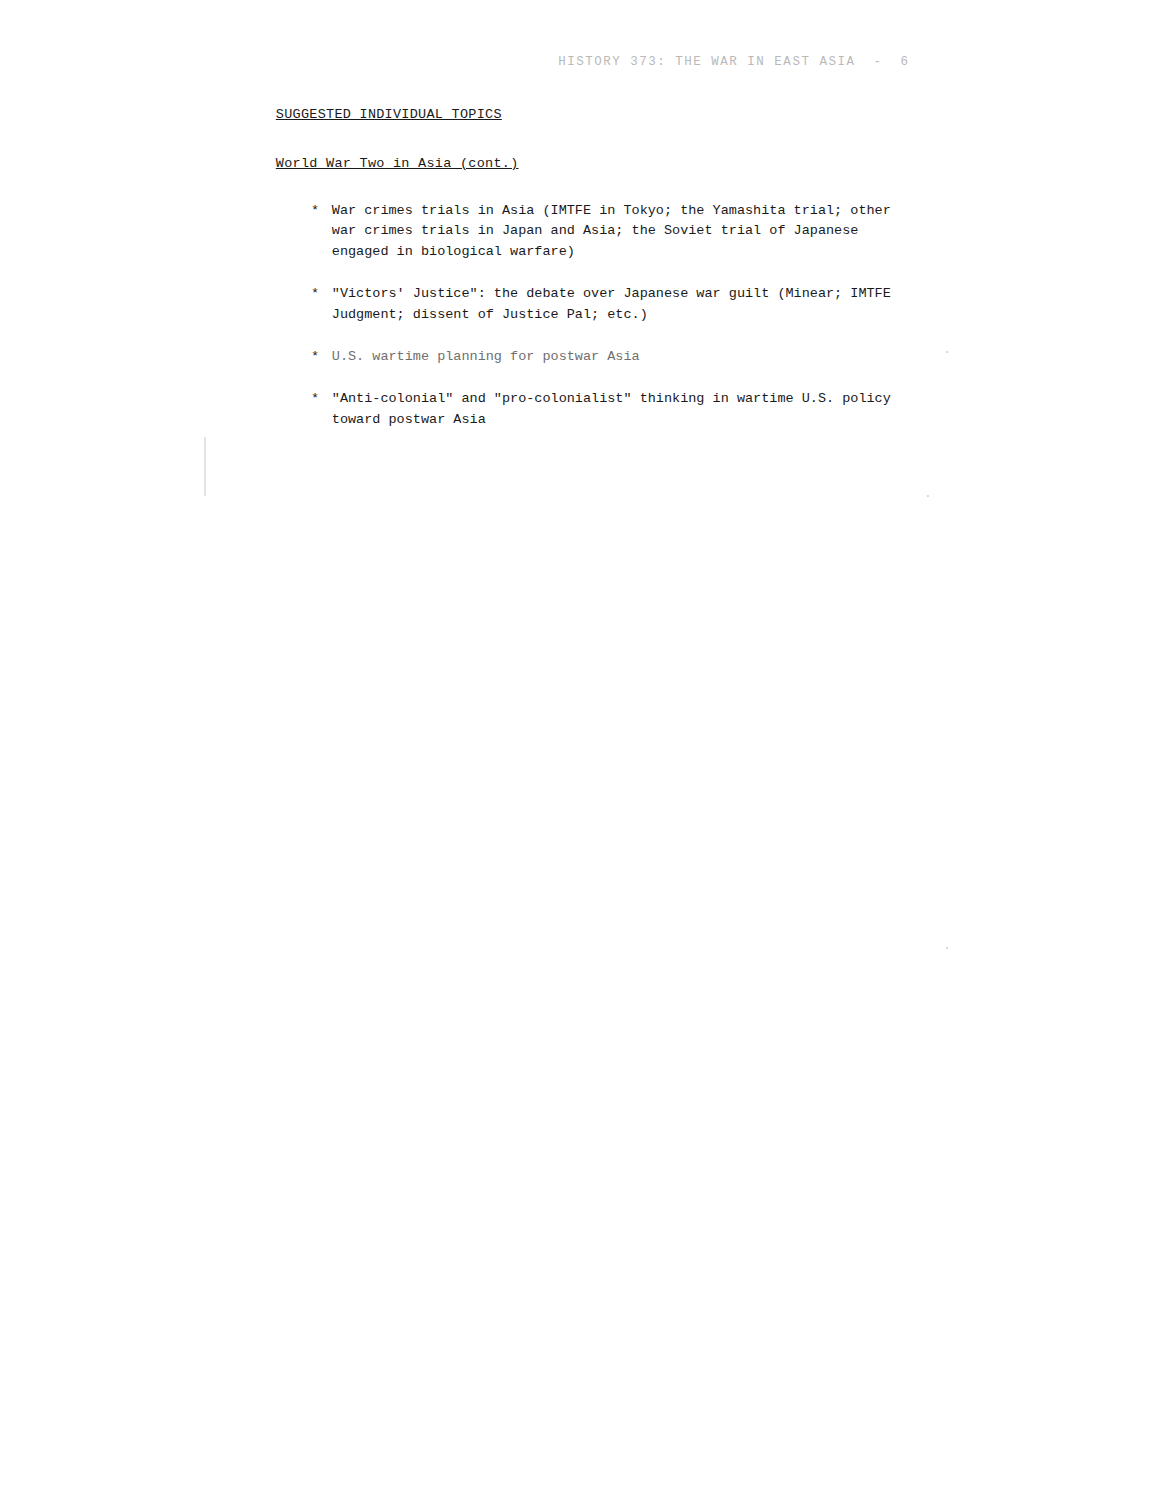HISTORY 373: THE WAR IN EAST ASIA - 6
SUGGESTED INDIVIDUAL TOPICS
World War Two in Asia (cont.)
War crimes trials in Asia (IMTFE in Tokyo; the Yamashita trial; other war crimes trials in Japan and Asia; the Soviet trial of Japanese engaged in biological warfare)
"Victors' Justice": the debate over Japanese war guilt (Minear; IMTFE Judgment; dissent of Justice Pal; etc.)
U.S. wartime planning for postwar Asia
"Anti-colonial" and "pro-colonialist" thinking in wartime U.S. policy toward postwar Asia
. . .